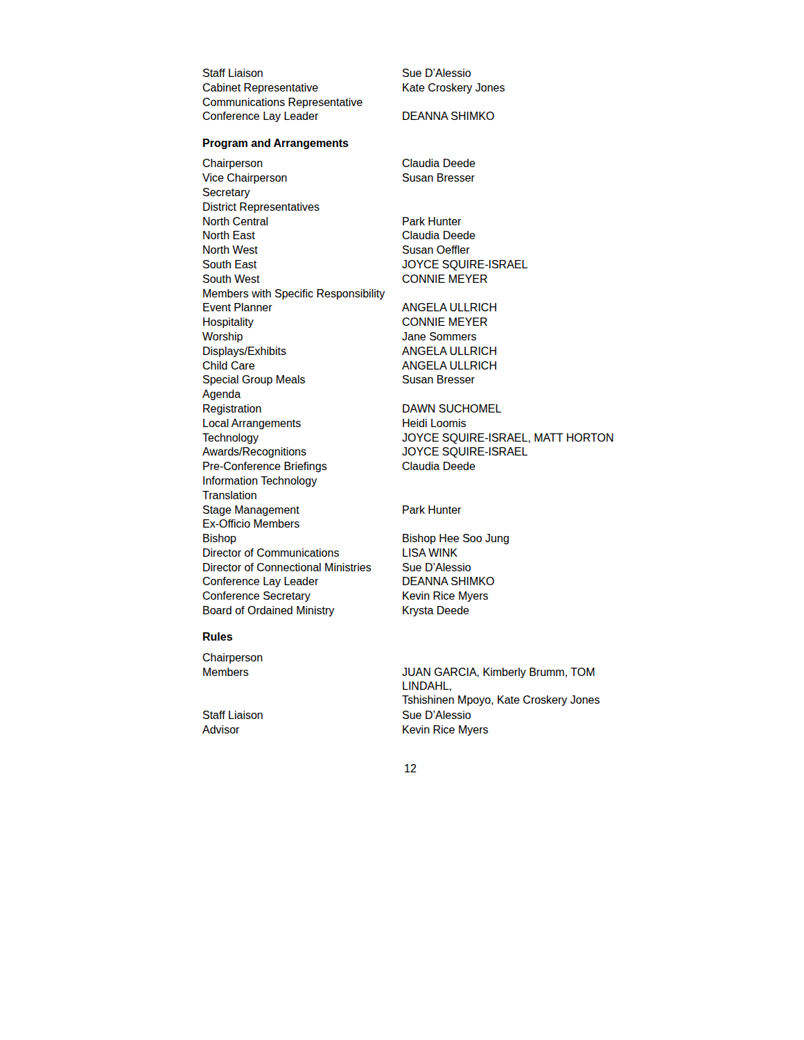| Staff Liaison | Sue D’Alessio |
| Cabinet Representative | Kate Croskery Jones |
| Communications Representative | |
| Conference Lay Leader | DEANNA SHIMKO |
Program and Arrangements
| Chairperson | Claudia Deede |
| Vice Chairperson | Susan Bresser |
| Secretary | |
| District Representatives | |
| North Central | Park Hunter |
| North East | Claudia Deede |
| North West | Susan Oeffler |
| South East | JOYCE SQUIRE-ISRAEL |
| South West | CONNIE MEYER |
| Members with Specific Responsibility | |
| Event Planner | ANGELA ULLRICH |
| Hospitality | CONNIE MEYER |
| Worship | Jane Sommers |
| Displays/Exhibits | ANGELA ULLRICH |
| Child Care | ANGELA ULLRICH |
| Special Group Meals | Susan Bresser |
| Agenda | |
| Registration | DAWN SUCHOMEL |
| Local Arrangements | Heidi Loomis |
| Technology | JOYCE SQUIRE-ISRAEL, MATT HORTON |
| Awards/Recognitions | JOYCE SQUIRE-ISRAEL |
| Pre-Conference Briefings | Claudia Deede |
| Information Technology | |
| Translation | |
| Stage Management | Park Hunter |
| Ex-Officio Members | |
| Bishop | Bishop Hee Soo Jung |
| Director of Communications | LISA WINK |
| Director of Connectional Ministries | Sue D’Alessio |
| Conference Lay Leader | DEANNA SHIMKO |
| Conference Secretary | Kevin Rice Myers |
| Board of Ordained Ministry | Krysta Deede |
Rules
| Chairperson | |
| Members | JUAN GARCIA, Kimberly Brumm, TOM LINDAHL, Tshishinen Mpoyo, Kate Croskery Jones |
| Staff Liaison | Sue D’Alessio |
| Advisor | Kevin Rice Myers |
12